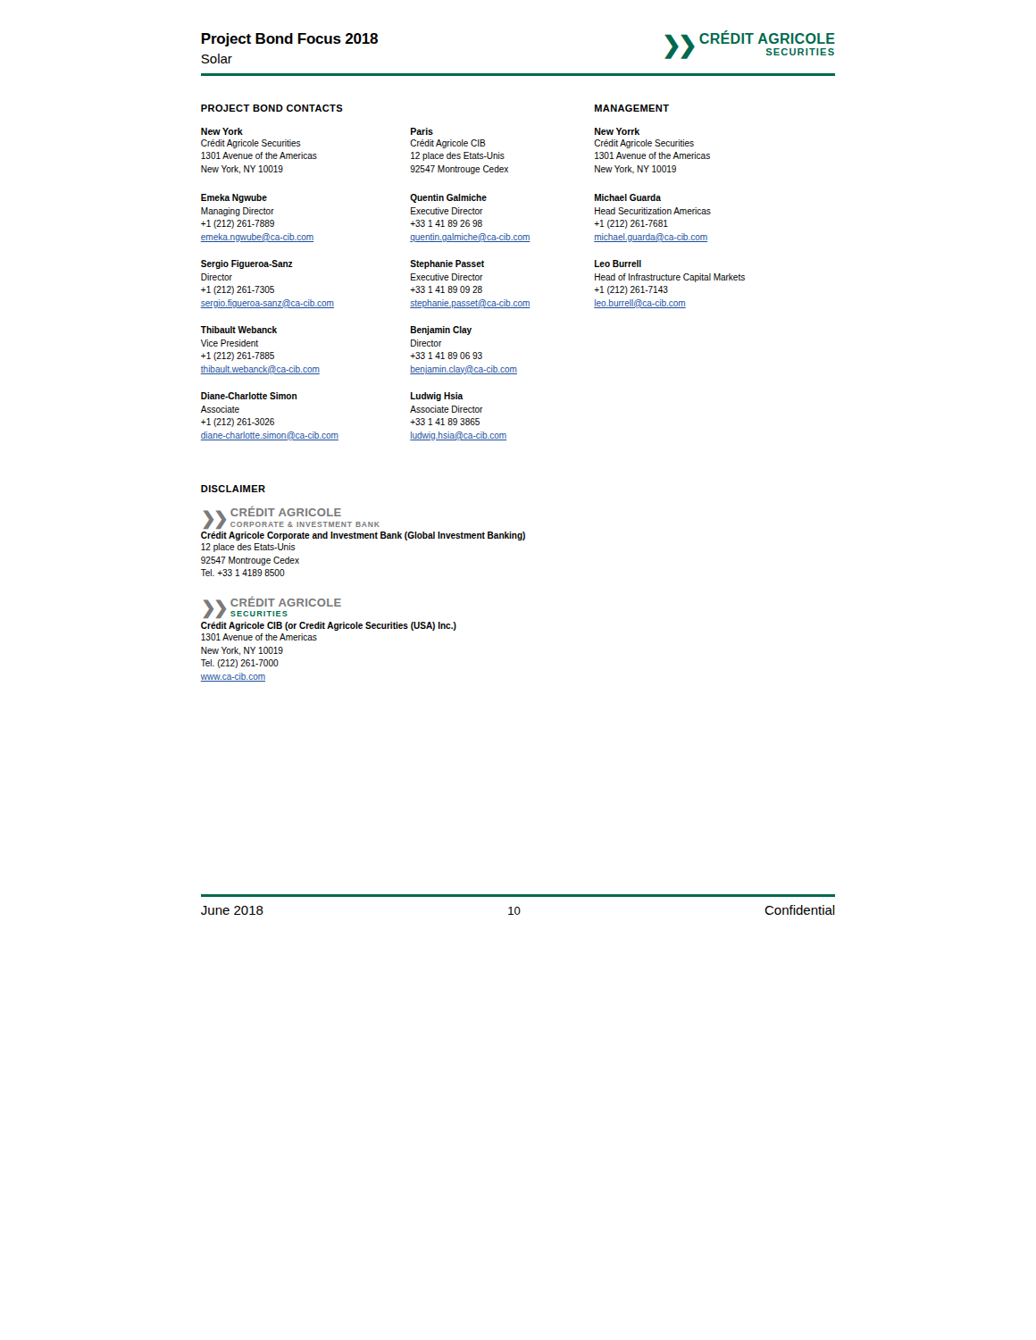Project Bond Focus 2018
Solar
❯❯ CRÉDIT AGRICOLE
SECURITIES
PROJECT BOND CONTACTS
MANAGEMENT
New York
Crédit Agricole Securities
1301 Avenue of the Americas
New York, NY 10019
Emeka Ngwube
Managing Director
+1 (212) 261-7889
emeka.ngwube@ca-cib.com
Sergio Figueroa-Sanz
Director
+1 (212) 261-7305
sergio.figueroa-sanz@ca-cib.com
Thibault Webanck
Vice President
+1 (212) 261-7885
thibault.webanck@ca-cib.com
Diane-Charlotte Simon
Associate
+1 (212) 261-3026
diane-charlotte.simon@ca-cib.com
Paris
Crédit Agricole CIB
12 place des Etats-Unis
92547 Montrouge Cedex
Quentin Galmiche
Executive Director
+33 1 41 89 26 98
quentin.galmiche@ca-cib.com
Stephanie Passet
Executive Director
+33 1 41 89 09 28
stephanie.passet@ca-cib.com
Benjamin Clay
Director
+33 1 41 89 06 93
benjamin.clay@ca-cib.com
Ludwig Hsia
Associate Director
+33 1 41 89 3865
ludwig.hsia@ca-cib.com
New Yorrk
Crédit Agricole Securities
1301 Avenue of the Americas
New York, NY 10019
Michael Guarda
Head Securitization Americas
+1 (212) 261-7681
michael.guarda@ca-cib.com
Leo Burrell
Head of Infrastructure Capital Markets
+1 (212) 261-7143
leo.burrell@ca-cib.com
DISCLAIMER
❯❯ CRÉDIT AGRICOLE
CORPORATE & INVESTMENT BANK
Crédit Agricole Corporate and Investment Bank (Global Investment Banking)
12 place des Etats-Unis
92547 Montrouge Cedex
Tel. +33 1 4189 8500
❯❯ CRÉDIT AGRICOLE
SECURITIES
Crédit Agricole CIB (or Credit Agricole Securities (USA) Inc.)
1301 Avenue of the Americas
New York, NY 10019
Tel. (212) 261-7000
www.ca-cib.com
June 2018
10
Confidential